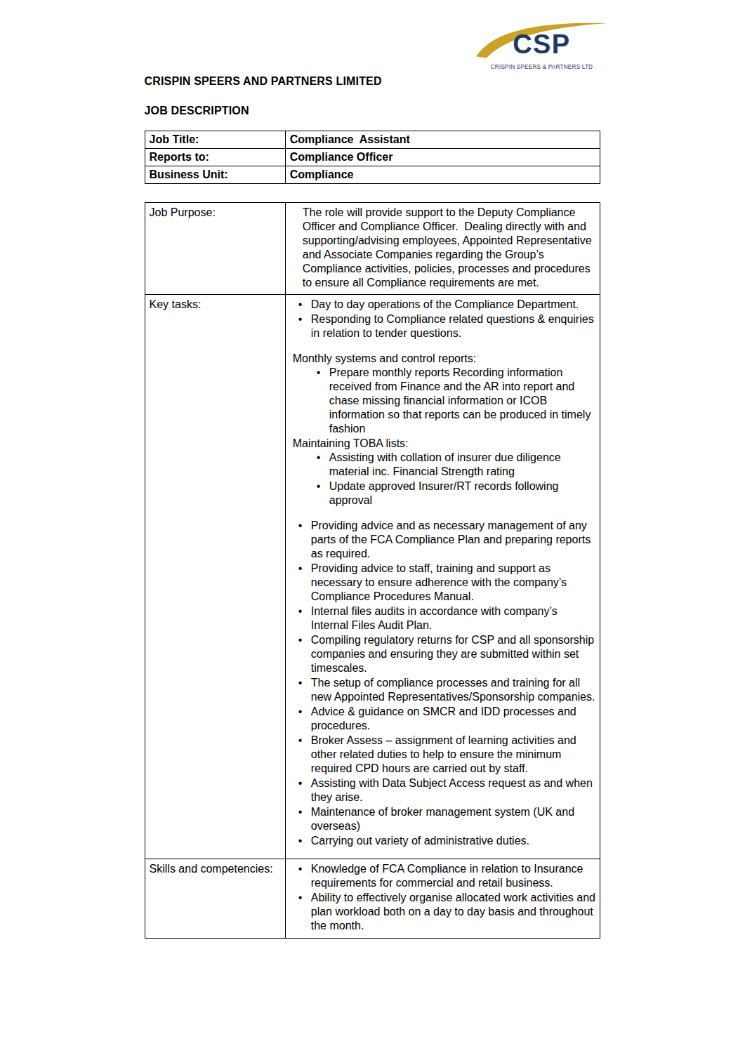CSP
CRISPIN SPEERS & PARTNERS LTD
CRISPIN SPEERS AND PARTNERS LIMITED
JOB DESCRIPTION
| Job Title: | Compliance Assistant |
| Reports to: | Compliance Officer |
| Business Unit: | Compliance |
| Job Purpose: | The role will provide support to the Deputy Compliance Officer and Compliance Officer. Dealing directly with and supporting/advising employees, Appointed Representative and Associate Companies regarding the Group’s Compliance activities, policies, processes and procedures to ensure all Compliance requirements are met. |
| Key tasks: | Day to day operations of the Compliance Department. Responding to Compliance related questions & enquiries in relation to tender questions. Monthly systems and control reports: Prepare monthly reports Recording information received from Finance and the AR into report and chase missing financial information or ICOB information so that reports can be produced in timely fashion Maintaining TOBA lists: Assisting with collation of insurer due diligence material inc. Financial Strength rating Update approved Insurer/RT records following approval Providing advice and as necessary management of any parts of the FCA Compliance Plan and preparing reports as required. Providing advice to staff, training and support as necessary to ensure adherence with the company’s Compliance Procedures Manual. Internal files audits in accordance with company’s Internal Files Audit Plan. Compiling regulatory returns for CSP and all sponsorship companies and ensuring they are submitted within set timescales. The setup of compliance processes and training for all new Appointed Representatives/Sponsorship companies. Advice & guidance on SMCR and IDD processes and procedures. Broker Assess – assignment of learning activities and other related duties to help to ensure the minimum required CPD hours are carried out by staff. Assisting with Data Subject Access request as and when they arise. Maintenance of broker management system (UK and overseas) Carrying out variety of administrative duties. |
| Skills and competencies: | Knowledge of FCA Compliance in relation to Insurance requirements for commercial and retail business. Ability to effectively organise allocated work activities and plan workload both on a day to day basis and throughout the month. |